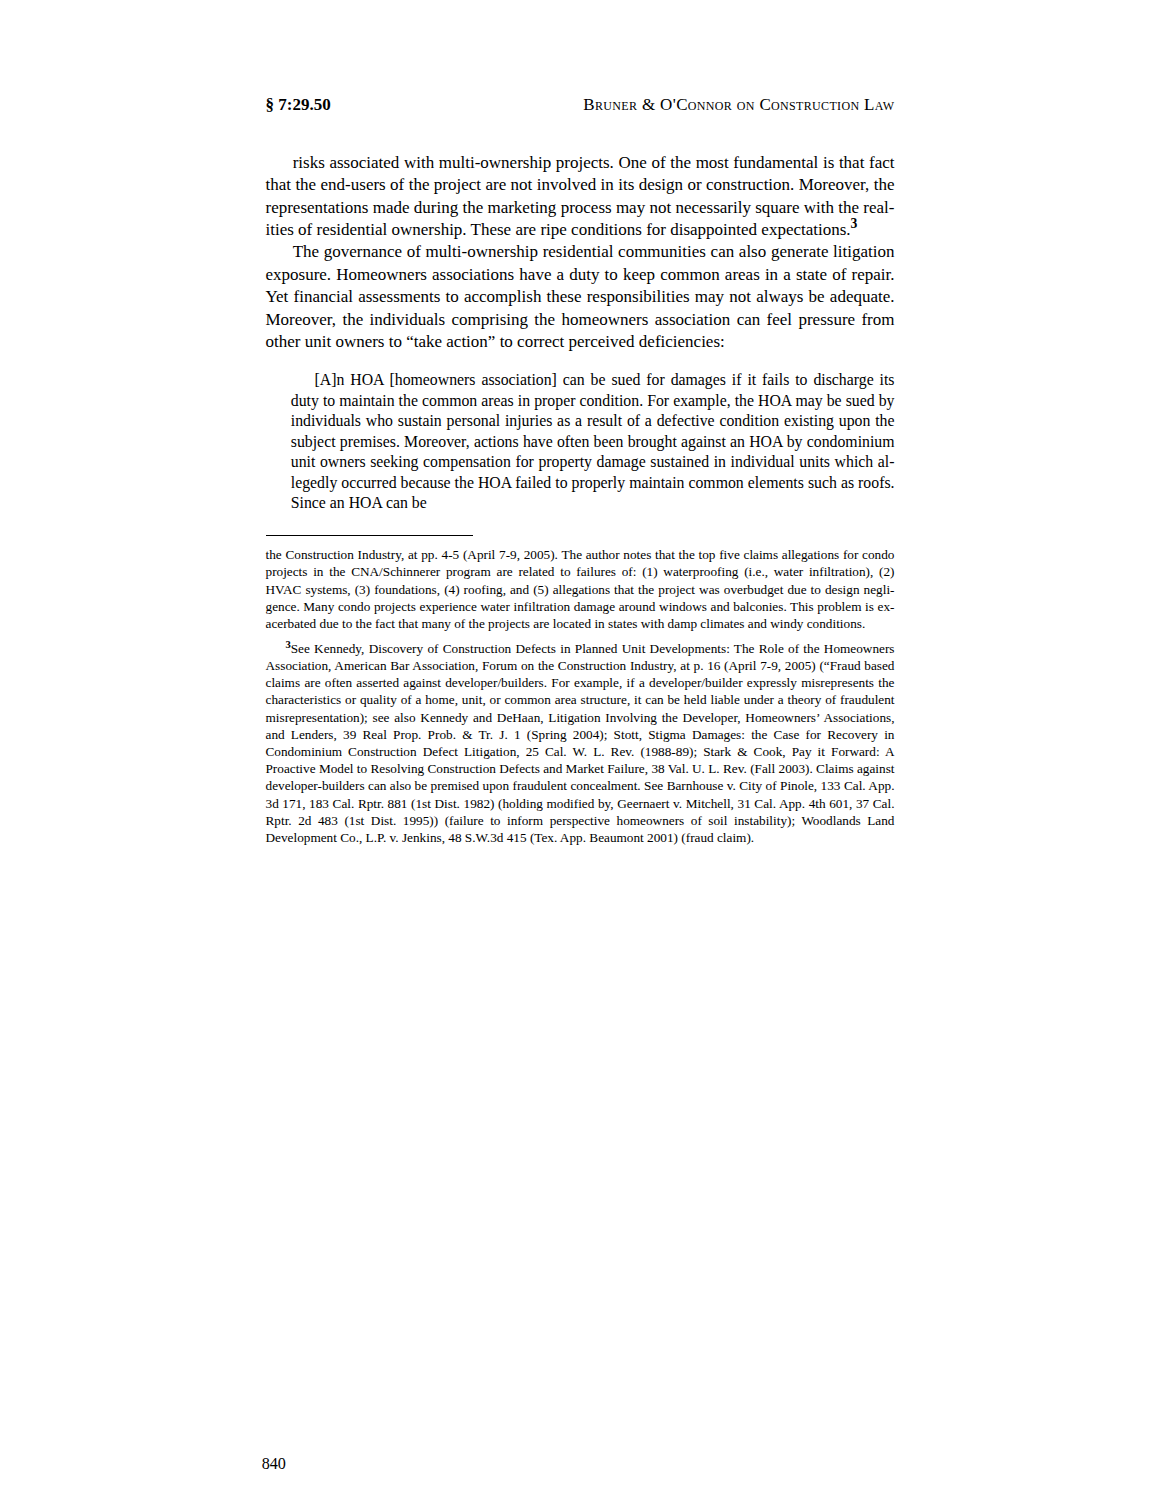§ 7:29.50 Bruner & O'Connor on Construction Law
risks associated with multi-ownership projects. One of the most fundamental is that fact that the end-users of the project are not involved in its design or construction. Moreover, the representations made during the marketing process may not necessarily square with the realities of residential ownership. These are ripe conditions for disappointed expectations.3
The governance of multi-ownership residential communities can also generate litigation exposure. Homeowners associations have a duty to keep common areas in a state of repair. Yet financial assessments to accomplish these responsibilities may not always be adequate. Moreover, the individuals comprising the homeowners association can feel pressure from other unit owners to “take action” to correct perceived deficiencies:
[A]n HOA [homeowners association] can be sued for damages if it fails to discharge its duty to maintain the common areas in proper condition. For example, the HOA may be sued by individuals who sustain personal injuries as a result of a defective condition existing upon the subject premises. Moreover, actions have often been brought against an HOA by condominium unit owners seeking compensation for property damage sustained in individual units which allegedly occurred because the HOA failed to properly maintain common elements such as roofs. Since an HOA can be
the Construction Industry, at pp. 4-5 (April 7-9, 2005). The author notes that the top five claims allegations for condo projects in the CNA/Schinnerer program are related to failures of: (1) waterproofing (i.e., water infiltration), (2) HVAC systems, (3) foundations, (4) roofing, and (5) allegations that the project was overbudget due to design negligence. Many condo projects experience water infiltration damage around windows and balconies. This problem is exacerbated due to the fact that many of the projects are located in states with damp climates and windy conditions.
3 See Kennedy, Discovery of Construction Defects in Planned Unit Developments: The Role of the Homeowners Association, American Bar Association, Forum on the Construction Industry, at p. 16 (April 7-9, 2005) (“Fraud based claims are often asserted against developer/builders. For example, if a developer/builder expressly misrepresents the characteristics or quality of a home, unit, or common area structure, it can be held liable under a theory of fraudulent misrepresentation); see also Kennedy and DeHaan, Litigation Involving the Developer, Homeowners’ Associations, and Lenders, 39 Real Prop. Prob. & Tr. J. 1 (Spring 2004); Stott, Stigma Damages: the Case for Recovery in Condominium Construction Defect Litigation, 25 Cal. W. L. Rev. (1988-89); Stark & Cook, Pay it Forward: A Proactive Model to Resolving Construction Defects and Market Failure, 38 Val. U. L. Rev. (Fall 2003). Claims against developer-builders can also be premised upon fraudulent concealment. See Barnhouse v. City of Pinole, 133 Cal. App. 3d 171, 183 Cal. Rptr. 881 (1st Dist. 1982) (holding modified by, Geernaert v. Mitchell, 31 Cal. App. 4th 601, 37 Cal. Rptr. 2d 483 (1st Dist. 1995)) (failure to inform perspective homeowners of soil instability); Woodlands Land Development Co., L.P. v. Jenkins, 48 S.W.3d 415 (Tex. App. Beaumont 2001) (fraud claim).
840